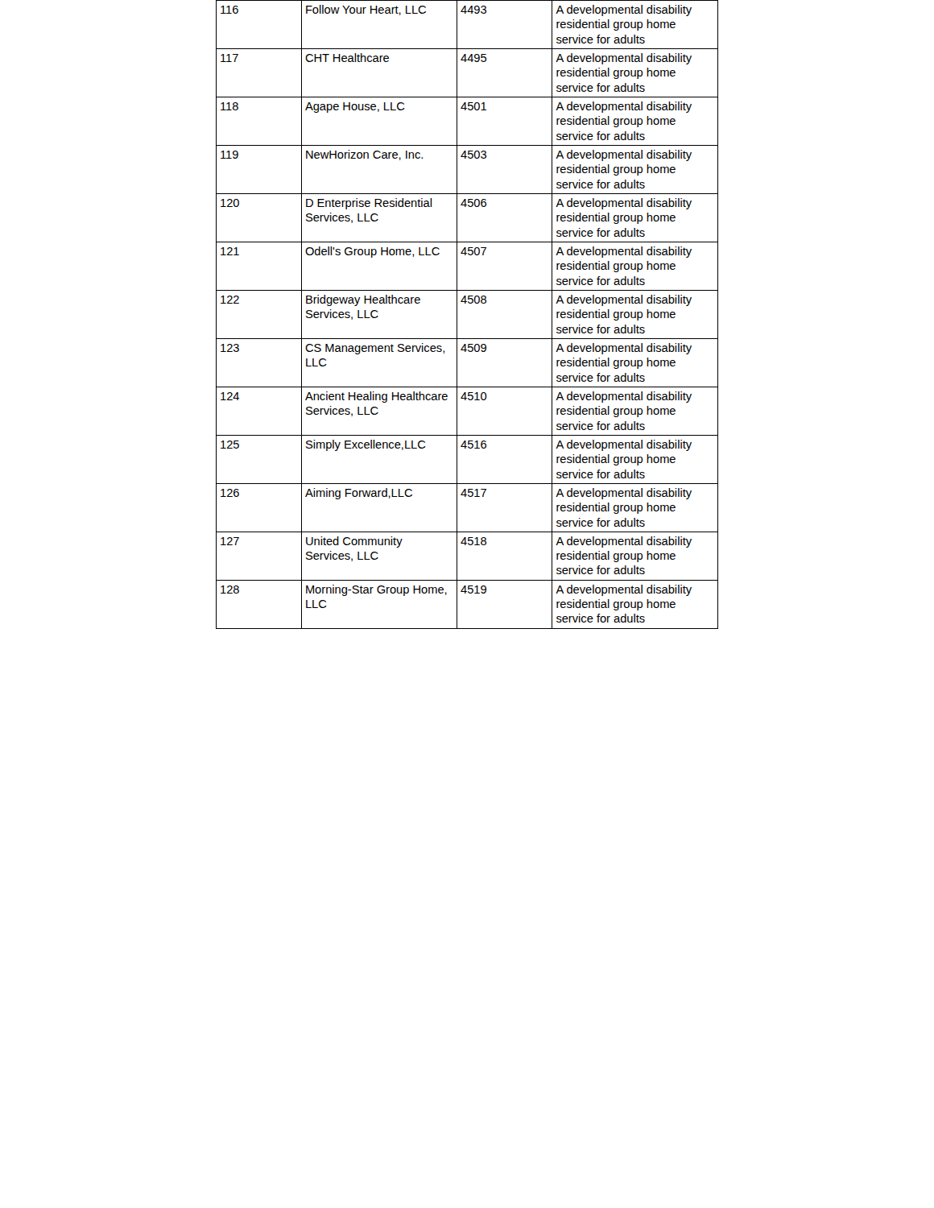| 116 | Follow Your Heart, LLC | 4493 | A developmental disability residential group home service for adults |
| 117 | CHT Healthcare | 4495 | A developmental disability residential group home service for adults |
| 118 | Agape House, LLC | 4501 | A developmental disability residential group home service for adults |
| 119 | NewHorizon Care, Inc. | 4503 | A developmental disability residential group home service for adults |
| 120 | D Enterprise Residential Services, LLC | 4506 | A developmental disability residential group home service for adults |
| 121 | Odell's Group Home, LLC | 4507 | A developmental disability residential group home service for adults |
| 122 | Bridgeway Healthcare Services, LLC | 4508 | A developmental disability residential group home service for adults |
| 123 | CS Management Services, LLC | 4509 | A developmental disability residential group home service for adults |
| 124 | Ancient Healing Healthcare Services, LLC | 4510 | A developmental disability residential group home service for adults |
| 125 | Simply Excellence,LLC | 4516 | A developmental disability residential group home service for adults |
| 126 | Aiming Forward,LLC | 4517 | A developmental disability residential group home service for adults |
| 127 | United Community Services, LLC | 4518 | A developmental disability residential group home service for adults |
| 128 | Morning-Star Group Home, LLC | 4519 | A developmental disability residential group home service for adults |